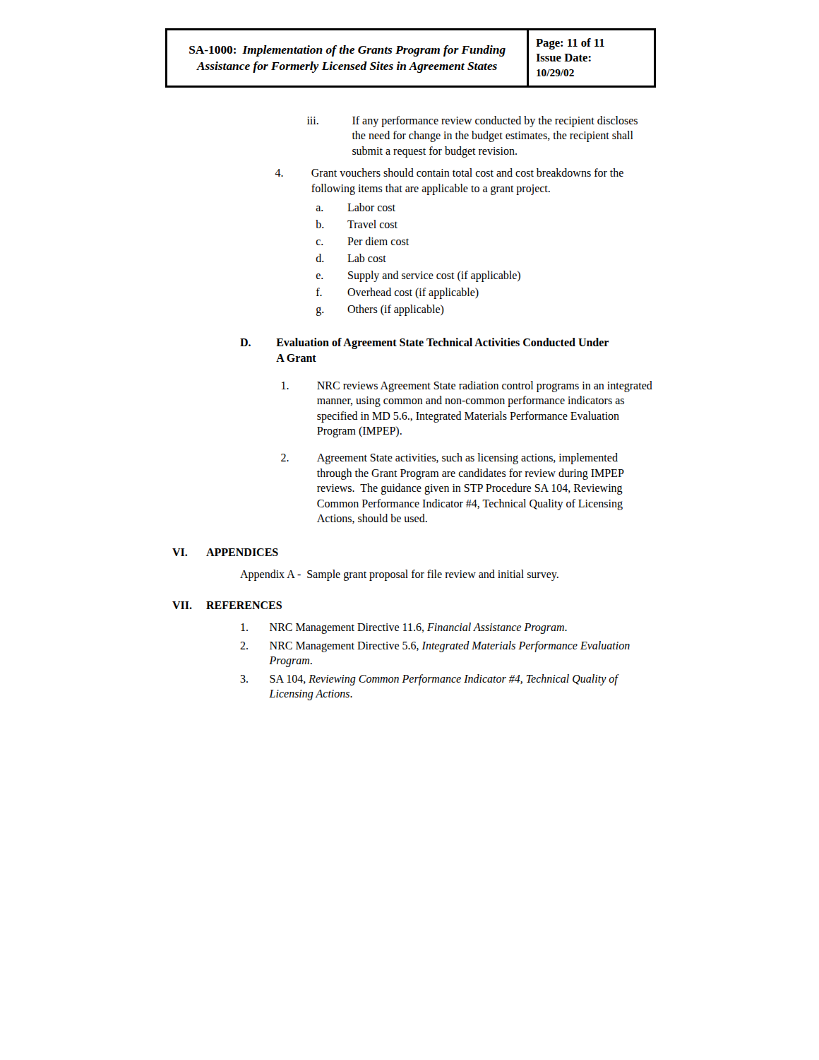SA-1000: Implementation of the Grants Program for Funding Assistance for Formerly Licensed Sites in Agreement States
Page: 11 of 11
Issue Date:
10/29/02
iii. If any performance review conducted by the recipient discloses the need for change in the budget estimates, the recipient shall submit a request for budget revision.
4. Grant vouchers should contain total cost and cost breakdowns for the following items that are applicable to a grant project.
a. Labor cost
b. Travel cost
c. Per diem cost
d. Lab cost
e. Supply and service cost (if applicable)
f. Overhead cost (if applicable)
g. Others (if applicable)
D. Evaluation of Agreement State Technical Activities Conducted Under
A Grant
1. NRC reviews Agreement State radiation control programs in an integrated manner, using common and non-common performance indicators as specified in MD 5.6., Integrated Materials Performance Evaluation Program (IMPEP).
2. Agreement State activities, such as licensing actions, implemented through the Grant Program are candidates for review during IMPEP reviews. The guidance given in STP Procedure SA 104, Reviewing Common Performance Indicator #4, Technical Quality of Licensing Actions, should be used.
VI. APPENDICES
Appendix A - Sample grant proposal for file review and initial survey.
VII. REFERENCES
1. NRC Management Directive 11.6, Financial Assistance Program.
2. NRC Management Directive 5.6, Integrated Materials Performance Evaluation Program.
3. SA 104, Reviewing Common Performance Indicator #4, Technical Quality of Licensing Actions.